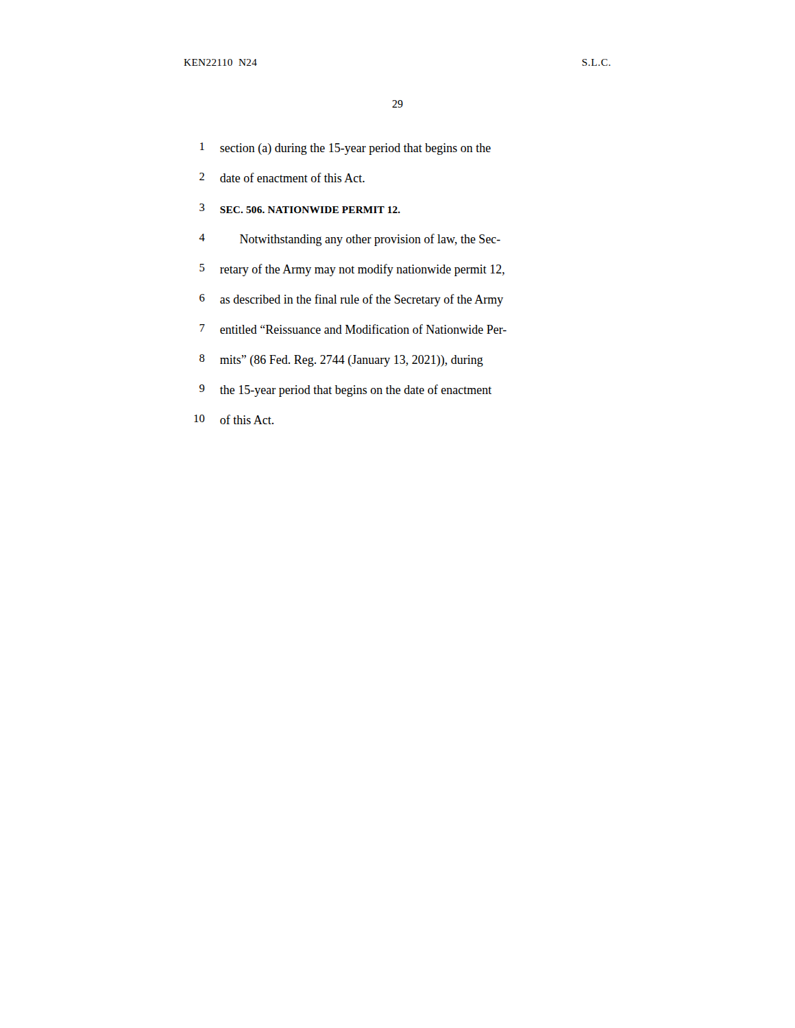KEN22110 N24 S.L.C.
29
section (a) during the 15-year period that begins on the
date of enactment of this Act.
SEC. 506. NATIONWIDE PERMIT 12.
Notwithstanding any other provision of law, the Sec-
retary of the Army may not modify nationwide permit 12,
as described in the final rule of the Secretary of the Army
entitled “Reissuance and Modification of Nationwide Per-
mits” (86 Fed. Reg. 2744 (January 13, 2021)), during
the 15-year period that begins on the date of enactment
of this Act.